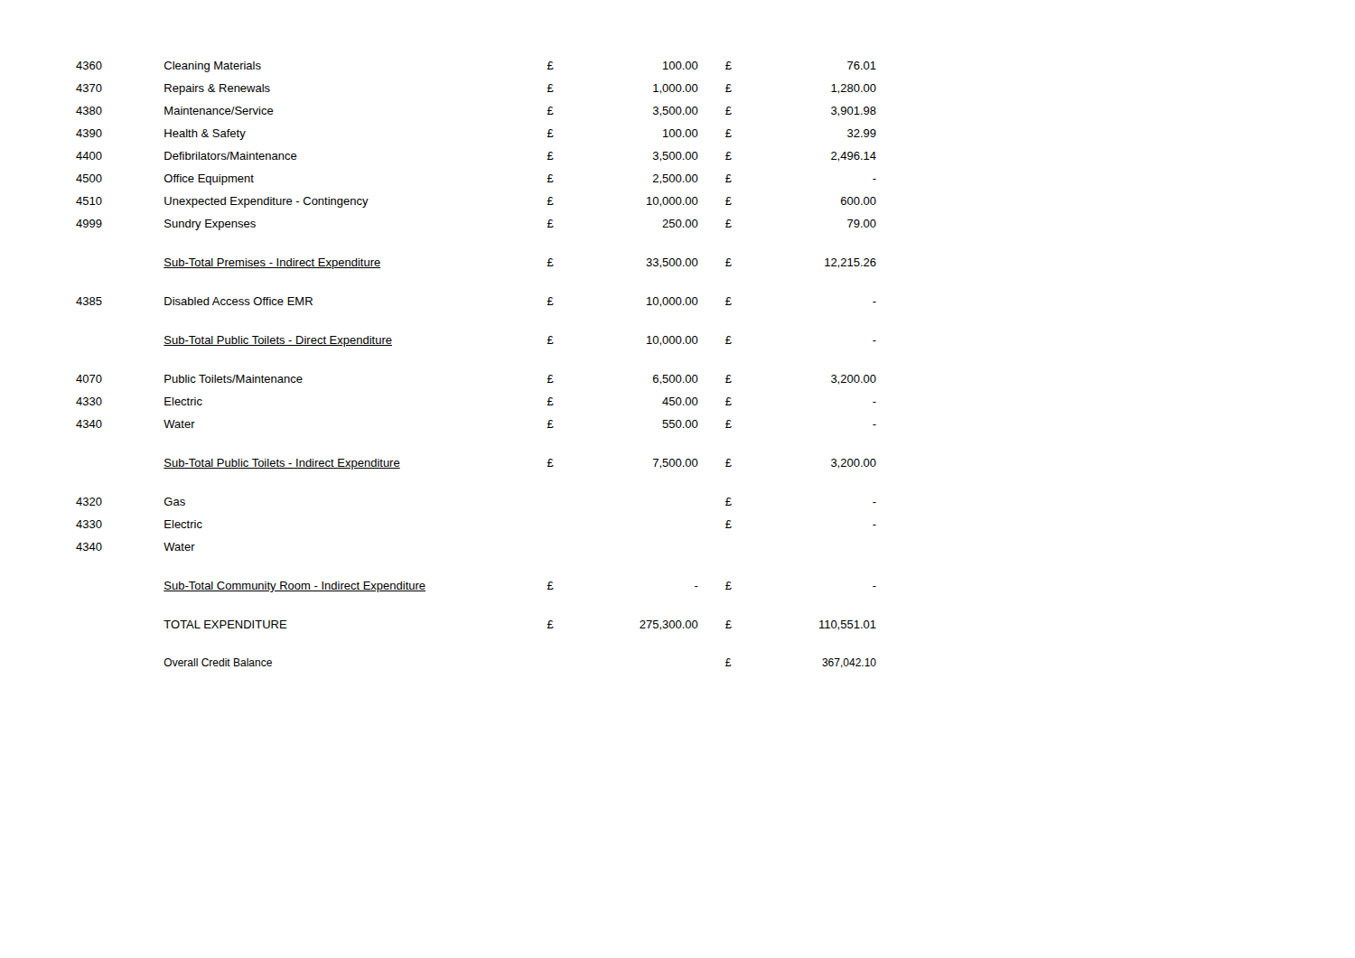| 4360 | Cleaning Materials | £ | 100.00 | £ | 76.01 |
| 4370 | Repairs & Renewals | £ | 1,000.00 | £ | 1,280.00 |
| 4380 | Maintenance/Service | £ | 3,500.00 | £ | 3,901.98 |
| 4390 | Health & Safety | £ | 100.00 | £ | 32.99 |
| 4400 | Defibrilators/Maintenance | £ | 3,500.00 | £ | 2,496.14 |
| 4500 | Office Equipment | £ | 2,500.00 | £ | - |
| 4510 | Unexpected Expenditure - Contingency | £ | 10,000.00 | £ | 600.00 |
| 4999 | Sundry Expenses | £ | 250.00 | £ | 79.00 |
| | Sub-Total Premises - Indirect Expenditure | £ | 33,500.00 | £ | 12,215.26 |
| 4385 | Disabled Access Office EMR | £ | 10,000.00 | £ | - |
| | Sub-Total Public Toilets - Direct Expenditure | £ | 10,000.00 | £ | - |
| 4070 | Public Toilets/Maintenance | £ | 6,500.00 | £ | 3,200.00 |
| 4330 | Electric | £ | 450.00 | £ | - |
| 4340 | Water | £ | 550.00 | £ | - |
| | Sub-Total Public Toilets - Indirect Expenditure | £ | 7,500.00 | £ | 3,200.00 |
| 4320 | Gas | | | £ | - |
| 4330 | Electric | | | £ | - |
| 4340 | Water | | | | |
| | Sub-Total Community Room - Indirect Expenditure | £ | - | £ | - |
| | TOTAL EXPENDITURE | £ | 275,300.00 | £ | 110,551.01 |
| | Overall Credit Balance | | | £ | 367,042.10 |